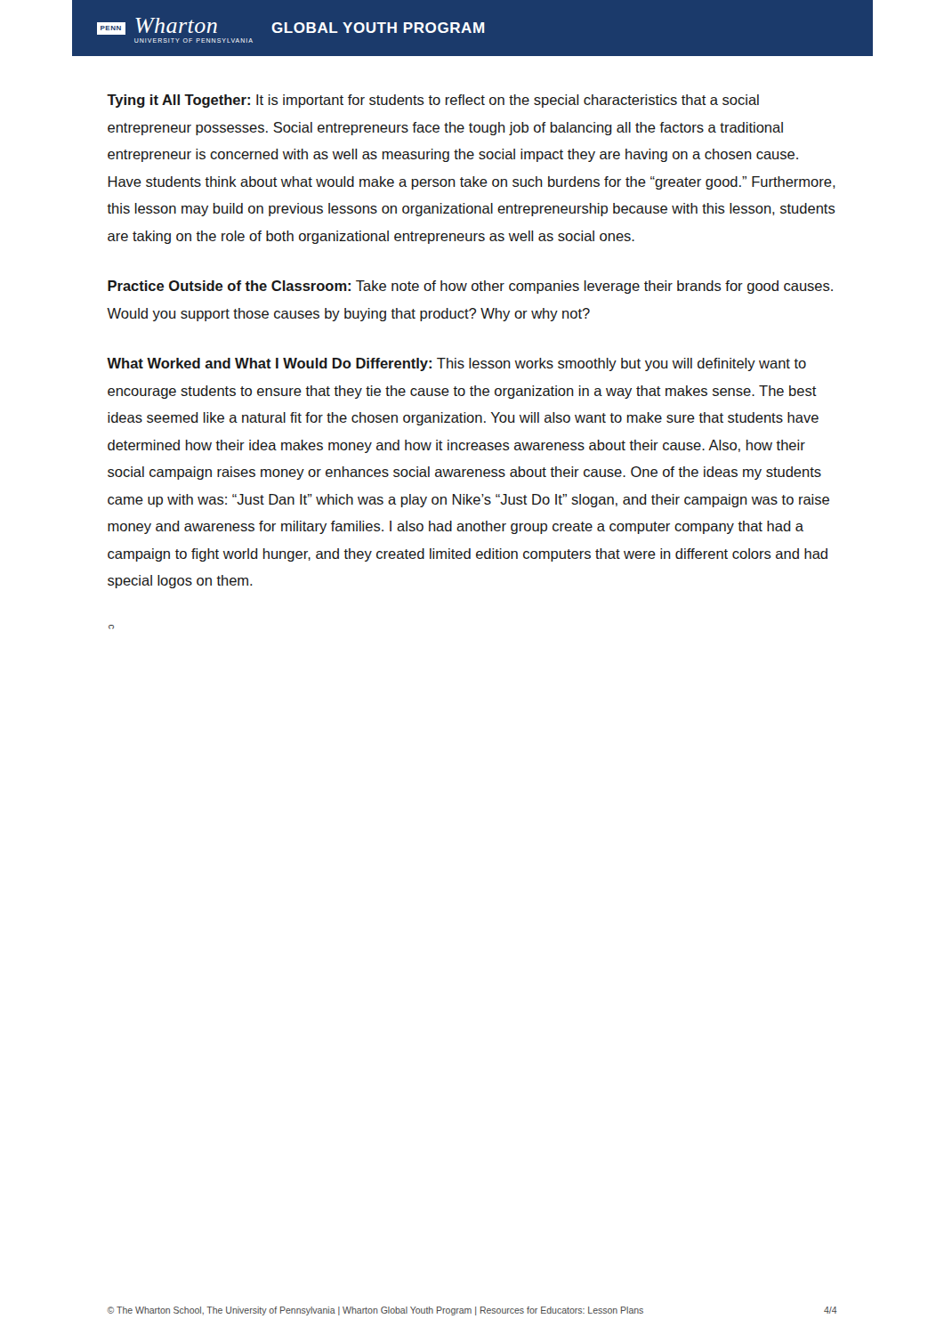PENN Wharton University of Pennsylvania
Global Youth Program
Tying it All Together: It is important for students to reflect on the special characteristics that a social entrepreneur possesses. Social entrepreneurs face the tough job of balancing all the factors a traditional entrepreneur is concerned with as well as measuring the social impact they are having on a chosen cause. Have students think about what would make a person take on such burdens for the “greater good.” Furthermore, this lesson may build on previous lessons on organizational entrepreneurship because with this lesson, students are taking on the role of both organizational entrepreneurs as well as social ones.
Practice Outside of the Classroom: Take note of how other companies leverage their brands for good causes. Would you support those causes by buying that product? Why or why not?
What Worked and What I Would Do Differently: This lesson works smoothly but you will definitely want to encourage students to ensure that they tie the cause to the organization in a way that makes sense. The best ideas seemed like a natural fit for the chosen organization. You will also want to make sure that students have determined how their idea makes money and how it increases awareness about their cause. Also, how their social campaign raises money or enhances social awareness about their cause. One of the ideas my students came up with was: “Just Dan It” which was a play on Nike’s “Just Do It” slogan, and their campaign was to raise money and awareness for military families. I also had another group create a computer company that had a campaign to fight world hunger, and they created limited edition computers that were in different colors and had special logos on them.
c
© The Wharton School, The University of Pennsylvania | Wharton Global Youth Program | Resources for Educators: Lesson Plans 4/4